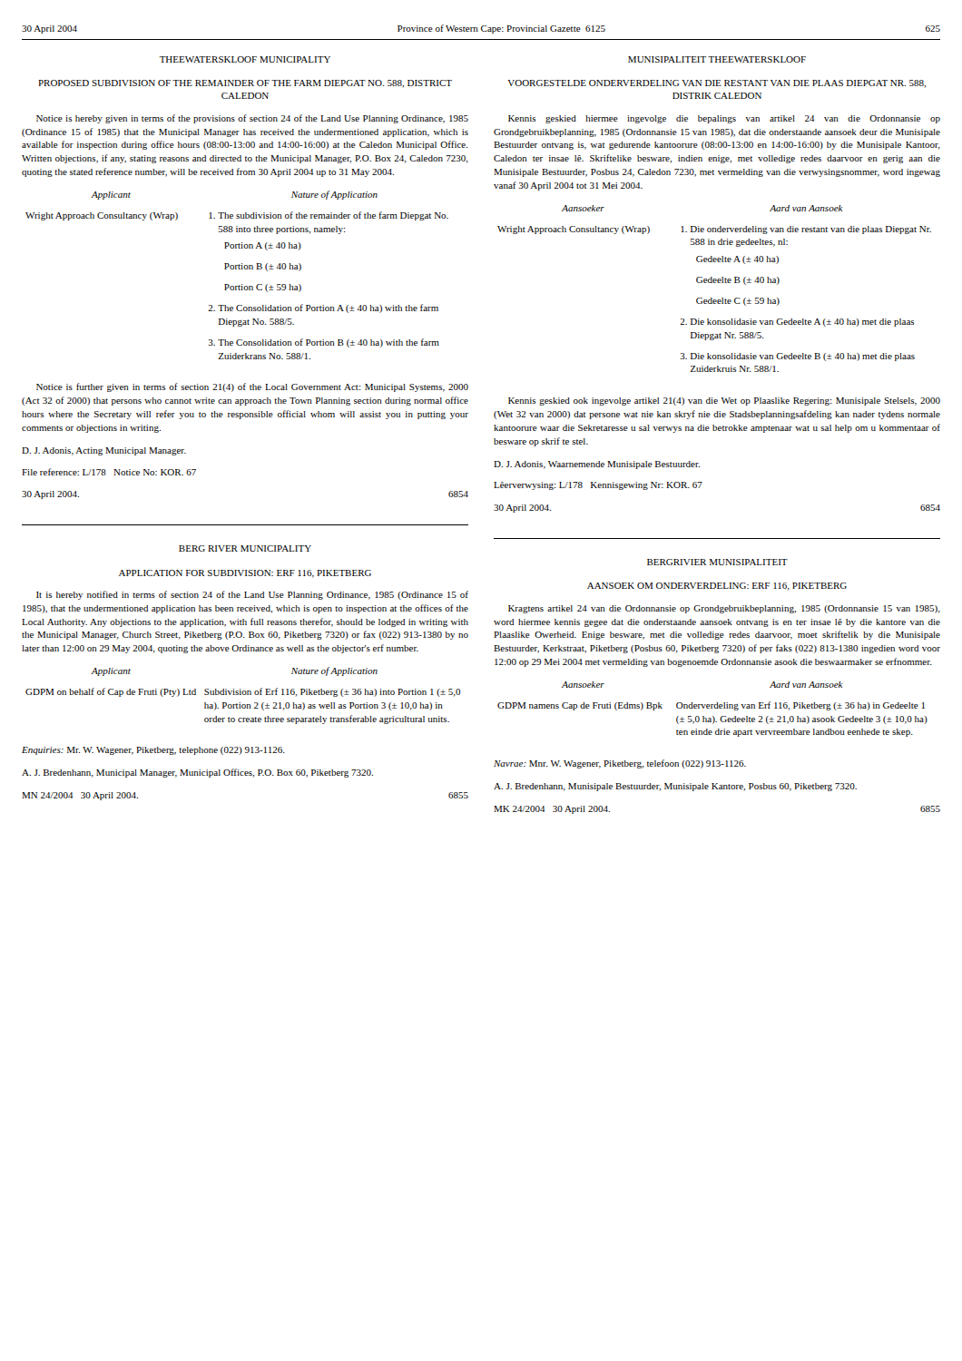30 April 2004 Province of Western Cape: Provincial Gazette 6125 625
Theewaterskloof Municipality
Proposed Subdivision of the Remainder of the Farm Diepgat No. 588, District Caledon
Notice is hereby given in terms of the provisions of section 24 of the Land Use Planning Ordinance, 1985 (Ordinance 15 of 1985) that the Municipal Manager has received the undermentioned application, which is available for inspection during office hours (08:00-13:00 and 14:00-16:00) at the Caledon Municipal Office. Written objections, if any, stating reasons and directed to the Municipal Manager, P.O. Box 24, Caledon 7230, quoting the stated reference number, will be received from 30 April 2004 up to 31 May 2004.
| Applicant | Nature of Application |
| --- | --- |
| Wright Approach Consultancy (Wrap) | The subdivision of the remainder of the farm Diepgat No. 588 into three portions, namely: Portion A (± 40 ha) Portion B (± 40 ha) Portion C (± 59 ha) The Consolidation of Portion A (± 40 ha) with the farm Diepgat No. 588/5. The Consolidation of Portion B (± 40 ha) with the farm Zuiderkrans No. 588/1. |
Notice is further given in terms of section 21(4) of the Local Government Act: Municipal Systems, 2000 (Act 32 of 2000) that persons who cannot write can approach the Town Planning section during normal office hours where the Secretary will refer you to the responsible official whom will assist you in putting your comments or objections in writing.
D. J. Adonis, Acting Municipal Manager.
File reference: L/178 Notice No: KOR. 67
30 April 2004. 6854
Berg River Municipality
Application for Subdivision: Erf 116, Piketberg
It is hereby notified in terms of section 24 of the Land Use Planning Ordinance, 1985 (Ordinance 15 of 1985), that the undermentioned application has been received, which is open to inspection at the offices of the Local Authority. Any objections to the application, with full reasons therefor, should be lodged in writing with the Municipal Manager, Church Street, Piketberg (P.O. Box 60, Piketberg 7320) or fax (022) 913-1380 by no later than 12:00 on 29 May 2004, quoting the above Ordinance as well as the objector's erf number.
| Applicant | Nature of Application |
| --- | --- |
| GDPM on behalf of Cap de Fruti (Pty) Ltd | Subdivision of Erf 116, Piketberg (± 36 ha) into Portion 1 (± 5,0 ha). Portion 2 (± 21,0 ha) as well as Portion 3 (± 10,0 ha) in order to create three separately transferable agricultural units. |
Enquiries: Mr. W. Wagener, Piketberg, telephone (022) 913-1126.
A. J. Bredenhann, Municipal Manager, Municipal Offices, P.O. Box 60, Piketberg 7320.
MN 24/2004 30 April 2004. 6855
Munisipaliteit Theewaterskloof
Voorgestelde Onderverdeling van die Restant van die Plaas Diepgat Nr. 588, Distrik Caledon
Kennis geskied hiermee ingevolge die bepalings van artikel 24 van die Ordonnansie op Grondgebruikbeplanning, 1985 (Ordonnansie 15 van 1985), dat die onderstaande aansoek deur die Munisipale Bestuurder ontvang is, wat gedurende kantoorure (08:00-13:00 en 14:00-16:00) by die Munisipale Kantoor, Caledon ter insae lê. Skriftelike besware, indien enige, met volledige redes daarvoor en gerig aan die Munisipale Bestuurder, Posbus 24, Caledon 7230, met vermelding van die verwysingsnommer, word ingewag vanaf 30 April 2004 tot 31 Mei 2004.
| Aansoeker | Aard van Aansoek |
| --- | --- |
| Wright Approach Consultancy (Wrap) | Die onderverdeling van die restant van die plaas Diepgat Nr. 588 in drie gedeeltes, nl: Gedeelte A (± 40 ha) Gedeelte B (± 40 ha) Gedeelte C (± 59 ha) Die konsolidasie van Gedeelte A (± 40 ha) met die plaas Diepgat Nr. 588/5. Die konsolidasie van Gedeelte B (± 40 ha) met die plaas Zuiderkruis Nr. 588/1. |
Kennis geskied ook ingevolge artikel 21(4) van die Wet op Plaaslike Regering: Munisipale Stelsels, 2000 (Wet 32 van 2000) dat persone wat nie kan skryf nie die Stadsbeplanningsafdeling kan nader tydens normale kantoorure waar die Sekretaresse u sal verwys na die betrokke amptenaar wat u sal help om u kommentaar of besware op skrif te stel.
D. J. Adonis, Waarnemende Munisipale Bestuurder.
Lêerverwysing: L/178 Kennisgewing Nr: KOR. 67
30 April 2004. 6854
Bergrivier Munisipaliteit
Aansoek om Onderverdeling: Erf 116, Piketberg
Kragtens artikel 24 van die Ordonnansie op Grondgebruikbeplanning, 1985 (Ordonnansie 15 van 1985), word hiermee kennis gegee dat die onderstaande aansoek ontvang is en ter insae lê by die kantore van die Plaaslike Owerheid. Enige besware, met die volledige redes daarvoor, moet skriftelik by die Munisipale Bestuurder, Kerkstraat, Piketberg (Posbus 60, Piketberg 7320) of per faks (022) 813-1380 ingedien word voor 12:00 op 29 Mei 2004 met vermelding van bogenoemde Ordonnansie asook die beswaarmaker se erfnommer.
| Aansoeker | Aard van Aansoek |
| --- | --- |
| GDPM namens Cap de Fruti (Edms) Bpk | Onderverdeling van Erf 116, Piketberg (± 36 ha) in Gedeelte 1 (± 5,0 ha). Gedeelte 2 (± 21,0 ha) asook Gedeelte 3 (± 10,0 ha) ten einde drie apart vervreembare landbou eenhede te skep. |
Navrae: Mnr. W. Wagener, Piketberg, telefoon (022) 913-1126.
A. J. Bredenhann, Munisipale Bestuurder, Munisipale Kantore, Posbus 60, Piketberg 7320.
MK 24/2004 30 April 2004. 6855